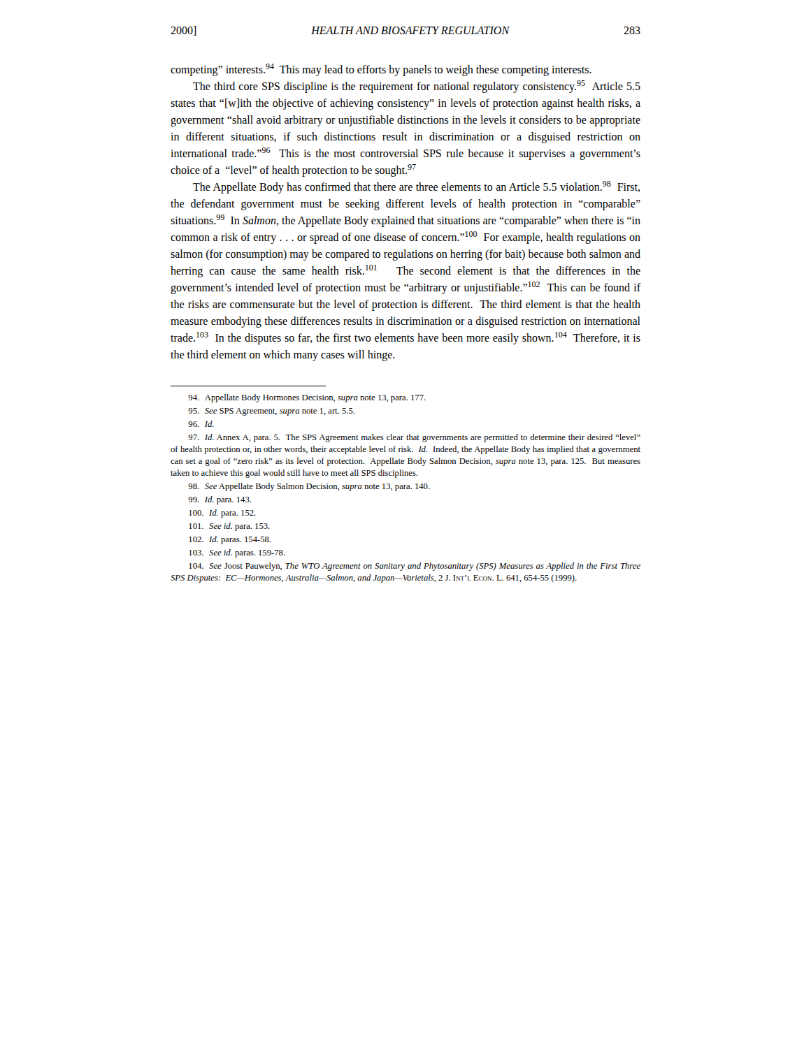2000] HEALTH AND BIOSAFETY REGULATION 283
competing” interests.94 This may lead to efforts by panels to weigh these competing interests.
The third core SPS discipline is the requirement for national regulatory consistency.95 Article 5.5 states that “[w]ith the objective of achieving consistency” in levels of protection against health risks, a government “shall avoid arbitrary or unjustifiable distinctions in the levels it considers to be appropriate in different situations, if such distinctions result in discrimination or a disguised restriction on international trade.”96 This is the most controversial SPS rule because it supervises a government’s choice of a “level” of health protection to be sought.97
The Appellate Body has confirmed that there are three elements to an Article 5.5 violation.98 First, the defendant government must be seeking different levels of health protection in “comparable” situations.99 In Salmon, the Appellate Body explained that situations are “comparable” when there is “in common a risk of entry . . . or spread of one disease of concern.”100 For example, health regulations on salmon (for consumption) may be compared to regulations on herring (for bait) because both salmon and herring can cause the same health risk.101 The second element is that the differences in the government’s intended level of protection must be “arbitrary or unjustifiable.”102 This can be found if the risks are commensurate but the level of protection is different. The third element is that the health measure embodying these differences results in discrimination or a disguised restriction on international trade.103 In the disputes so far, the first two elements have been more easily shown.104 Therefore, it is the third element on which many cases will hinge.
Appellate Body Hormones Decision, supra note 13, para. 177.
See SPS Agreement, supra note 1, art. 5.5.
Id.
Id. Annex A, para. 5. The SPS Agreement makes clear that governments are permitted to determine their desired “level” of health protection or, in other words, their acceptable level of risk. Id. Indeed, the Appellate Body has implied that a government can set a goal of “zero risk” as its level of protection. Appellate Body Salmon Decision, supra note 13, para. 125. But measures taken to achieve this goal would still have to meet all SPS disciplines.
See Appellate Body Salmon Decision, supra note 13, para. 140.
Id. para. 143.
Id. para. 152.
See id. para. 153.
Id. paras. 154-58.
See id. paras. 159-78.
See Joost Pauwelyn, The WTO Agreement on Sanitary and Phytosanitary (SPS) Measures as Applied in the First Three SPS Disputes: EC—Hormones, Australia—Salmon, and Japan—Varietals, 2 J. Int’l Econ. L. 641, 654-55 (1999).